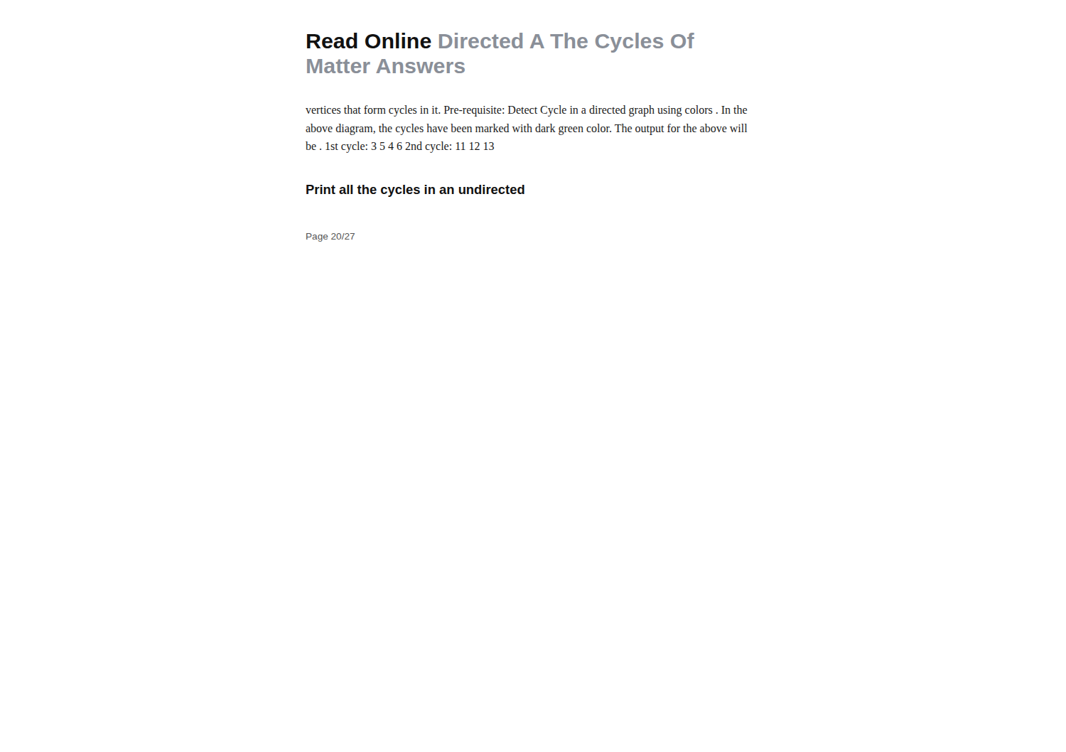Read Online Directed A The Cycles Of Matter Answers
vertices that form cycles in it. Pre-requisite: Detect Cycle in a directed graph using colors . In the above diagram, the cycles have been marked with dark green color. The output for the above will be . 1st cycle: 3 5 4 6 2nd cycle: 11 12 13
Print all the cycles in an undirected
Page 20/27